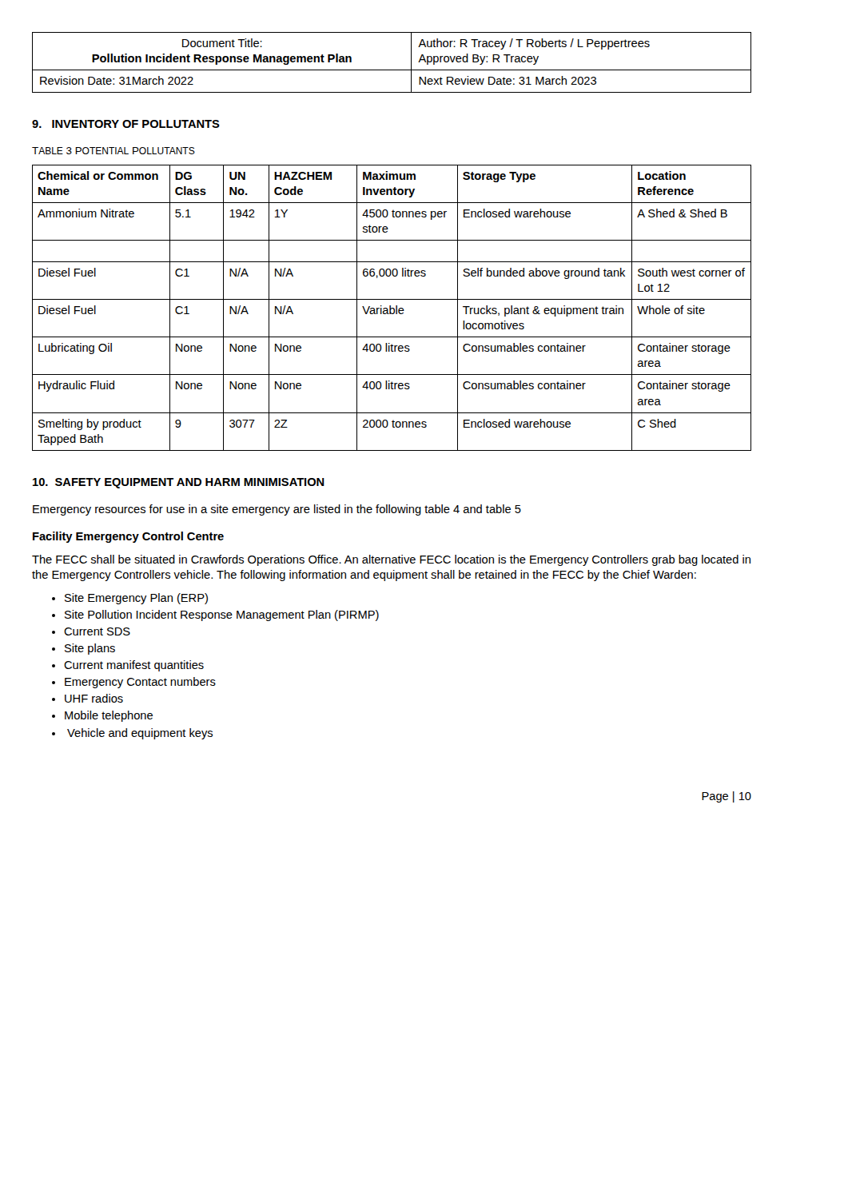| Document Title: Pollution Incident Response Management Plan | Author: R Tracey / T Roberts / L Peppertrees Approved By: R Tracey |
| Revision Date: 31March 2022 | Next Review Date: 31 March 2023 |
9. INVENTORY OF POLLUTANTS
TABLE 3 POTENTIAL POLLUTANTS
| Chemical or Common Name | DG Class | UN No. | HAZCHEM Code | Maximum Inventory | Storage Type | Location Reference |
| --- | --- | --- | --- | --- | --- | --- |
| Ammonium Nitrate | 5.1 | 1942 | 1Y | 4500 tonnes per store | Enclosed warehouse | A Shed & Shed B |
| Diesel Fuel | C1 | N/A | N/A | 66,000 litres | Self bunded above ground tank | South west corner of Lot 12 |
| Diesel Fuel | C1 | N/A | N/A | Variable | Trucks, plant & equipment train locomotives | Whole of site |
| Lubricating Oil | None | None | None | 400 litres | Consumables container | Container storage area |
| Hydraulic Fluid | None | None | None | 400 litres | Consumables container | Container storage area |
| Smelting by product Tapped Bath | 9 | 3077 | 2Z | 2000 tonnes | Enclosed warehouse | C Shed |
10. SAFETY EQUIPMENT AND HARM MINIMISATION
Emergency resources for use in a site emergency are listed in the following table 4 and table 5
Facility Emergency Control Centre
The FECC shall be situated in Crawfords Operations Office. An alternative FECC location is the Emergency Controllers grab bag located in the Emergency Controllers vehicle. The following information and equipment shall be retained in the FECC by the Chief Warden:
Site Emergency Plan (ERP)
Site Pollution Incident Response Management Plan (PIRMP)
Current SDS
Site plans
Current manifest quantities
Emergency Contact numbers
UHF radios
Mobile telephone
Vehicle and equipment keys
Page | 10